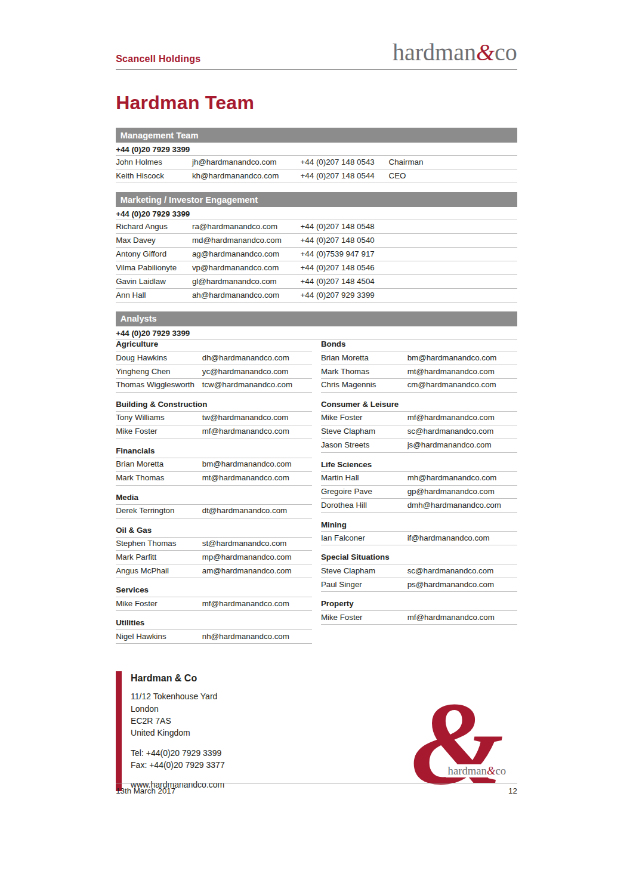Scancell Holdings
hardman&co
Hardman Team
Management Team
+44 (0)20 7929 3399
| John Holmes | jh@hardmanandco.com | +44 (0)207 148 0543 | Chairman |
| Keith Hiscock | kh@hardmanandco.com | +44 (0)207 148 0544 | CEO |
Marketing / Investor Engagement
+44 (0)20 7929 3399
| Richard Angus | ra@hardmanandco.com | +44 (0)207 148 0548 |
| Max Davey | md@hardmanandco.com | +44 (0)207 148 0540 |
| Antony Gifford | ag@hardmanandco.com | +44 (0)7539 947 917 |
| Vilma Pabilionyte | vp@hardmanandco.com | +44 (0)207 148 0546 |
| Gavin Laidlaw | gl@hardmanandco.com | +44 (0)207 148 4504 |
| Ann Hall | ah@hardmanandco.com | +44 (0)207 929 3399 |
Analysts
+44 (0)20 7929 3399
| Agriculture / Doug Hawkins / dh@hardmanandco.com / / Yingheng Chen / yc@hardmanandco.com / / Thomas Wigglesworth / tcw@hardmanandco.com / Building & Construction / Tony Williams / tw@hardmanandco.com / / Mike Foster / mf@hardmanandco.com / Financials / Brian Moretta / bm@hardmanandco.com / / Mark Thomas / mt@hardmanandco.com / Media / Derek Terrington / dt@hardmanandco.com / Oil & Gas / Stephen Thomas / st@hardmanandco.com / / Mark Parfitt / mp@hardmanandco.com / / Angus McPhail / am@hardmanandco.com / Services / Mike Foster / mf@hardmanandco.com / Utilities / Nigel Hawkins / nh@hardmanandco.com / | Bonds / Brian Moretta / bm@hardmanandco.com / / Mark Thomas / mt@hardmanandco.com / / Chris Magennis / cm@hardmanandco.com / Consumer & Leisure / Mike Foster / mf@hardmanandco.com / / Steve Clapham / sc@hardmanandco.com / / Jason Streets / js@hardmanandco.com / Life Sciences / Martin Hall / mh@hardmanandco.com / / Gregoire Pave / gp@hardmanandco.com / / Dorothea Hill / dmh@hardmanandco.com / Mining / Ian Falconer / if@hardmanandco.com / Special Situations / Steve Clapham / sc@hardmanandco.com / / Paul Singer / ps@hardmanandco.com / Property / Mike Foster / mf@hardmanandco.com / |
Hardman & Co
11/12 Tokenhouse Yard
London
EC2R 7AS
United Kingdom
Tel: +44(0)20 7929 3399
Fax: +44(0)20 7929 3377
www.hardmanandco.com
&
hardman&co
13th March 2017 12